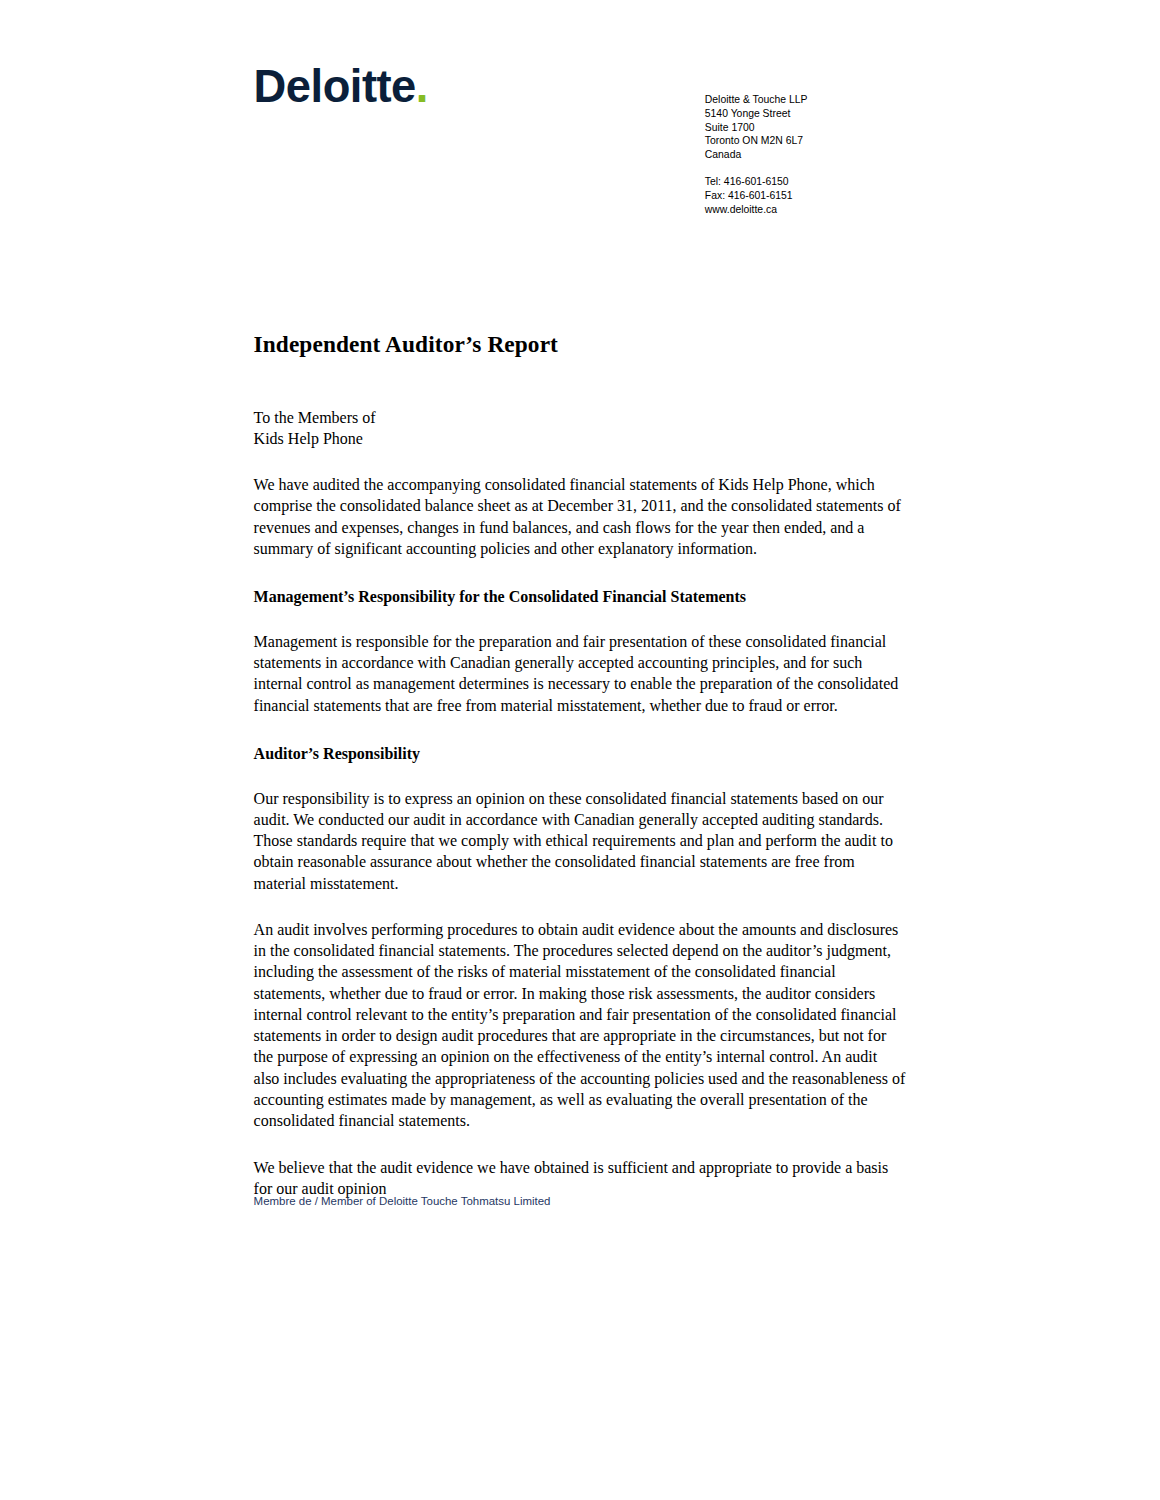Deloitte.
Deloitte & Touche LLP
5140 Yonge Street
Suite 1700
Toronto ON M2N 6L7
Canada
Tel: 416-601-6150
Fax: 416-601-6151
www.deloitte.ca
Independent Auditor’s Report
To the Members of
Kids Help Phone
We have audited the accompanying consolidated financial statements of Kids Help Phone, which comprise the consolidated balance sheet as at December 31, 2011, and the consolidated statements of revenues and expenses, changes in fund balances, and cash flows for the year then ended, and a summary of significant accounting policies and other explanatory information.
Management’s Responsibility for the Consolidated Financial Statements
Management is responsible for the preparation and fair presentation of these consolidated financial statements in accordance with Canadian generally accepted accounting principles, and for such internal control as management determines is necessary to enable the preparation of the consolidated financial statements that are free from material misstatement, whether due to fraud or error.
Auditor’s Responsibility
Our responsibility is to express an opinion on these consolidated financial statements based on our audit. We conducted our audit in accordance with Canadian generally accepted auditing standards. Those standards require that we comply with ethical requirements and plan and perform the audit to obtain reasonable assurance about whether the consolidated financial statements are free from material misstatement.
An audit involves performing procedures to obtain audit evidence about the amounts and disclosures in the consolidated financial statements. The procedures selected depend on the auditor’s judgment, including the assessment of the risks of material misstatement of the consolidated financial statements, whether due to fraud or error. In making those risk assessments, the auditor considers internal control relevant to the entity’s preparation and fair presentation of the consolidated financial statements in order to design audit procedures that are appropriate in the circumstances, but not for the purpose of expressing an opinion on the effectiveness of the entity’s internal control. An audit also includes evaluating the appropriateness of the accounting policies used and the reasonableness of accounting estimates made by management, as well as evaluating the overall presentation of the consolidated financial statements.
We believe that the audit evidence we have obtained is sufficient and appropriate to provide a basis for our audit opinion
Membre de / Member of Deloitte Touche Tohmatsu Limited